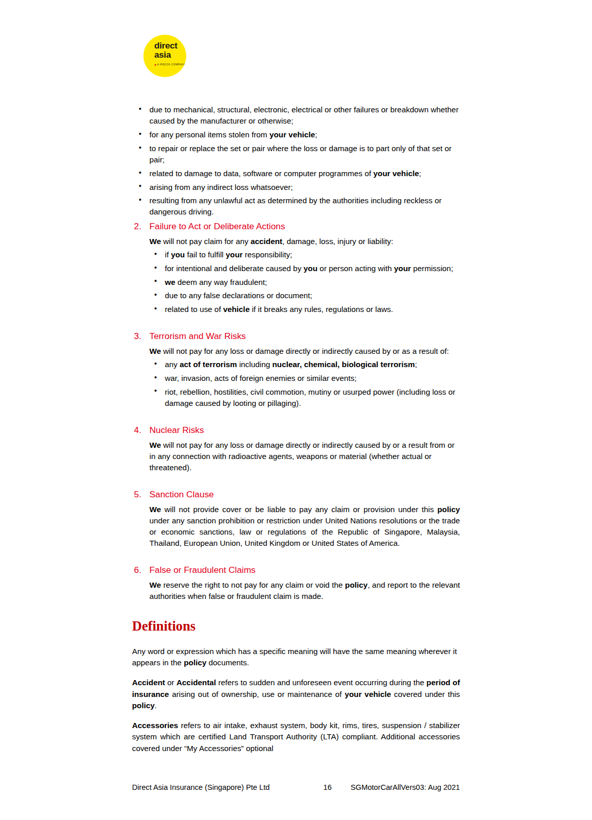direct
asia
● A HISCOX COMPANY
due to mechanical, structural, electronic, electrical or other failures or breakdown whether caused by the manufacturer or otherwise;
for any personal items stolen from your vehicle;
to repair or replace the set or pair where the loss or damage is to part only of that set or pair;
related to damage to data, software or computer programmes of your vehicle;
arising from any indirect loss whatsoever;
resulting from any unlawful act as determined by the authorities including reckless or dangerous driving.
2.
Failure to Act or Deliberate Actions
We will not pay claim for any accident, damage, loss, injury or liability:
if you fail to fulfill your responsibility;
for intentional and deliberate caused by you or person acting with your permission;
we deem any way fraudulent;
due to any false declarations or document;
related to use of vehicle if it breaks any rules, regulations or laws.
3.
Terrorism and War Risks
We will not pay for any loss or damage directly or indirectly caused by or as a result of:
any act of terrorism including nuclear, chemical, biological terrorism;
war, invasion, acts of foreign enemies or similar events;
riot, rebellion, hostilities, civil commotion, mutiny or usurped power (including loss or damage caused by looting or pillaging).
4.
Nuclear Risks
We will not pay for any loss or damage directly or indirectly caused by or a result from or in any connection with radioactive agents, weapons or material (whether actual or threatened).
5.
Sanction Clause
We will not provide cover or be liable to pay any claim or provision under this policy under any sanction prohibition or restriction under United Nations resolutions or the trade or economic sanctions, law or regulations of the Republic of Singapore, Malaysia, Thailand, European Union, United Kingdom or United States of America.
6.
False or Fraudulent Claims
We reserve the right to not pay for any claim or void the policy, and report to the relevant authorities when false or fraudulent claim is made.
Definitions
Any word or expression which has a specific meaning will have the same meaning wherever it appears in the policy documents.
Accident or Accidental refers to sudden and unforeseen event occurring during the period of insurance arising out of ownership, use or maintenance of your vehicle covered under this policy.
Accessories refers to air intake, exhaust system, body kit, rims, tires, suspension / stabilizer system which are certified Land Transport Authority (LTA) compliant. Additional accessories covered under “My Accessories” optional
Direct Asia Insurance (Singapore) Pte Ltd
16
SGMotorCarAllVers03: Aug 2021